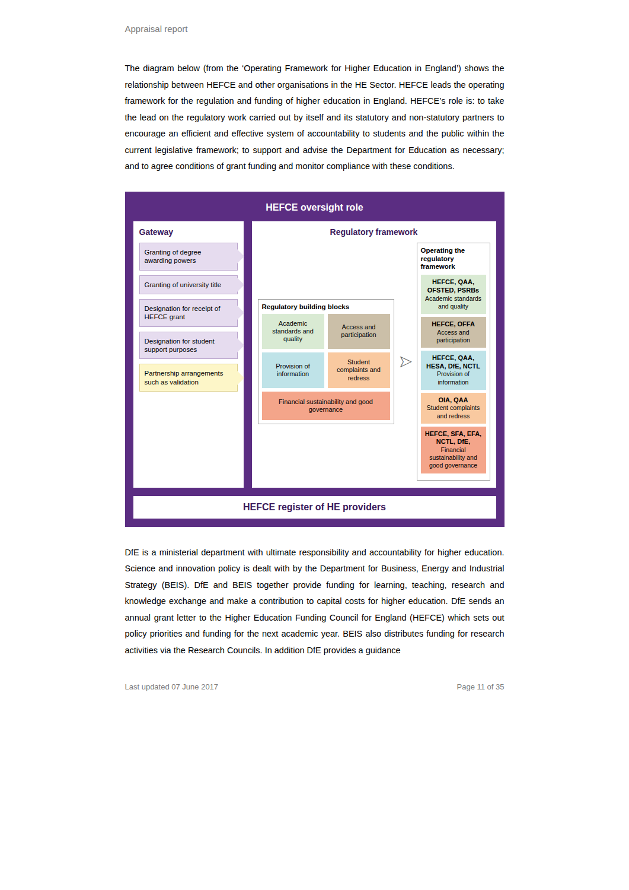Appraisal report
The diagram below (from the ‘Operating Framework for Higher Education in England’) shows the relationship between HEFCE and other organisations in the HE Sector. HEFCE leads the operating framework for the regulation and funding of higher education in England. HEFCE’s role is: to take the lead on the regulatory work carried out by itself and its statutory and non-statutory partners to encourage an efficient and effective system of accountability to students and the public within the current legislative framework; to support and advise the Department for Education as necessary; and to agree conditions of grant funding and monitor compliance with these conditions.
HEFCE oversight role
Gateway
Granting of degree awarding powers
Granting of university title
Designation for receipt of HEFCE grant
Designation for student support purposes
Partnership arrangements such as validation
Regulatory framework
Regulatory building blocks
Academic standards and quality
Access and participation
Provision of information
Student complaints and redress
Financial sustainability and good governance
➤
Operating the regulatory framework
HEFCE, QAA, OFSTED, PSRBs Academic standards and quality
HEFCE, OFFAAccess and participation
HEFCE, QAA, HESA, DfE, NCTLProvision of information
OIA, QAAStudent complaints and redress
HEFCE, SFA, EFA, NCTL, DfE, Financial sustainability and good governance
HEFCE register of HE providers
DfE is a ministerial department with ultimate responsibility and accountability for higher education. Science and innovation policy is dealt with by the Department for Business, Energy and Industrial Strategy (BEIS). DfE and BEIS together provide funding for learning, teaching, research and knowledge exchange and make a contribution to capital costs for higher education. DfE sends an annual grant letter to the Higher Education Funding Council for England (HEFCE) which sets out policy priorities and funding for the next academic year. BEIS also distributes funding for research activities via the Research Councils. In addition DfE provides a guidance
Last updated 07 June 2017
Page 11 of 35